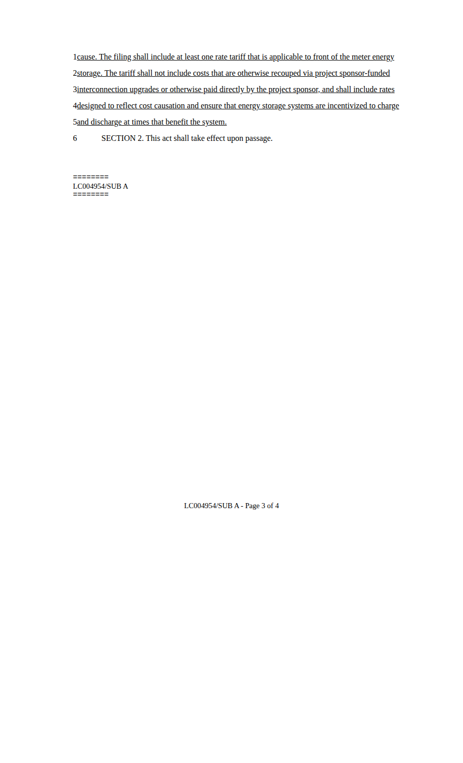| 1 | cause. The filing shall include at least one rate tariff that is applicable to front of the meter energy |
| 2 | storage. The tariff shall not include costs that are otherwise recouped via project sponsor-funded |
| 3 | interconnection upgrades or otherwise paid directly by the project sponsor, and shall include rates |
| 4 | designed to reflect cost causation and ensure that energy storage systems are incentivized to charge |
| 5 | and discharge at times that benefit the system. |
| 6 | SECTION 2. This act shall take effect upon passage. |
========
LC004954/SUB A
========
LC004954/SUB A - Page 3 of 4